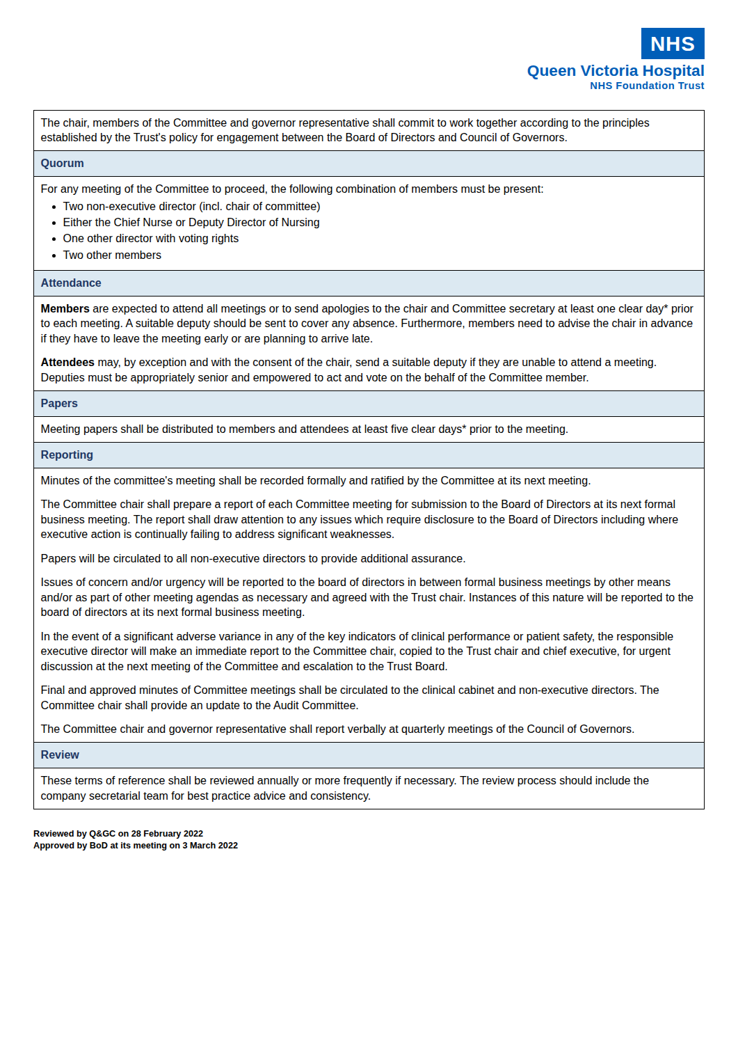NHS
Queen Victoria Hospital
NHS Foundation Trust
| The chair, members of the Committee and governor representative shall commit to work together according to the principles established by the Trust's policy for engagement between the Board of Directors and Council of Governors. |
| Quorum |
| For any meeting of the Committee to proceed, the following combination of members must be present: Two non-executive director (incl. chair of committee) Either the Chief Nurse or Deputy Director of Nursing One other director with voting rights Two other members |
| Attendance |
| Members are expected to attend all meetings or to send apologies to the chair and Committee secretary at least one clear day* prior to each meeting. A suitable deputy should be sent to cover any absence. Furthermore, members need to advise the chair in advance if they have to leave the meeting early or are planning to arrive late. Attendees may, by exception and with the consent of the chair, send a suitable deputy if they are unable to attend a meeting. Deputies must be appropriately senior and empowered to act and vote on the behalf of the Committee member. |
| Papers |
| Meeting papers shall be distributed to members and attendees at least five clear days* prior to the meeting. |
| Reporting |
| Minutes of the committee's meeting shall be recorded formally and ratified by the Committee at its next meeting. The Committee chair shall prepare a report of each Committee meeting for submission to the Board of Directors at its next formal business meeting. The report shall draw attention to any issues which require disclosure to the Board of Directors including where executive action is continually failing to address significant weaknesses. Papers will be circulated to all non-executive directors to provide additional assurance. Issues of concern and/or urgency will be reported to the board of directors in between formal business meetings by other means and/or as part of other meeting agendas as necessary and agreed with the Trust chair. Instances of this nature will be reported to the board of directors at its next formal business meeting. In the event of a significant adverse variance in any of the key indicators of clinical performance or patient safety, the responsible executive director will make an immediate report to the Committee chair, copied to the Trust chair and chief executive, for urgent discussion at the next meeting of the Committee and escalation to the Trust Board. Final and approved minutes of Committee meetings shall be circulated to the clinical cabinet and non-executive directors. The Committee chair shall provide an update to the Audit Committee. The Committee chair and governor representative shall report verbally at quarterly meetings of the Council of Governors. |
| Review |
| These terms of reference shall be reviewed annually or more frequently if necessary. The review process should include the company secretarial team for best practice advice and consistency. |
Reviewed by Q&GC on 28 February 2022
Approved by BoD at its meeting on 3 March 2022